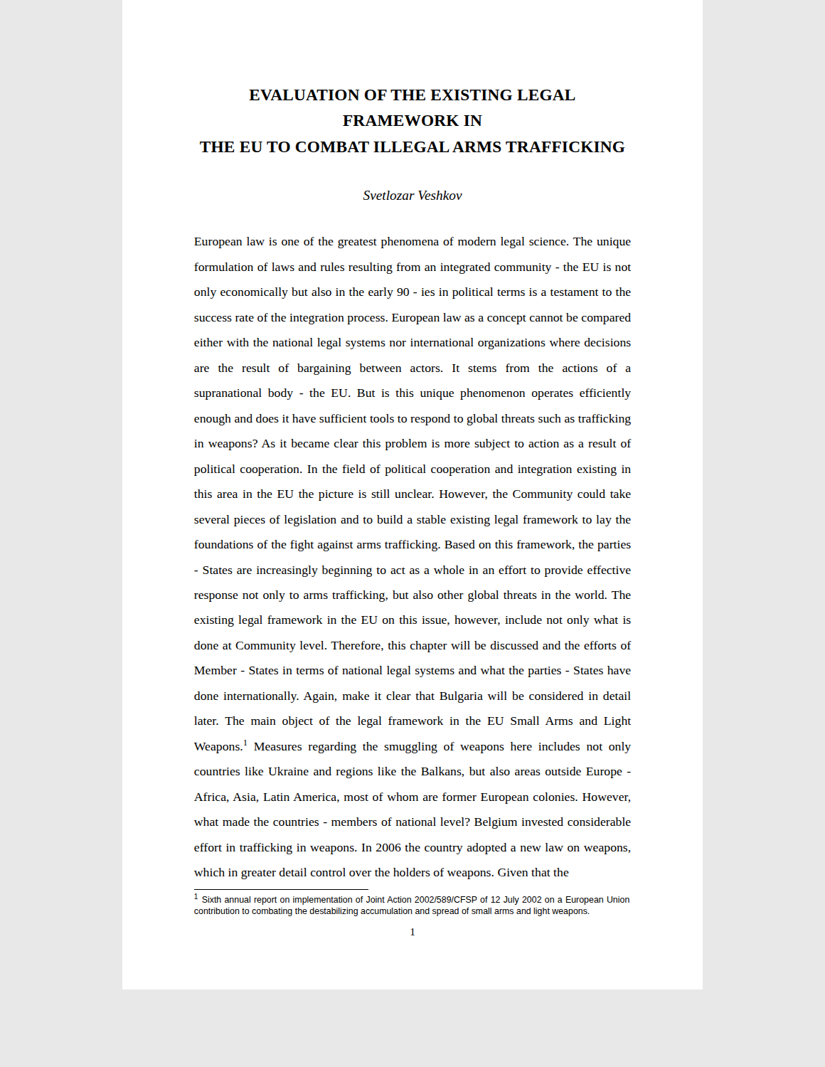EVALUATION OF THE EXISTING LEGAL FRAMEWORK IN
THE EU TO COMBAT ILLEGAL ARMS TRAFFICKING
Svetlozar Veshkov
European law is one of the greatest phenomena of modern legal science. The unique formulation of laws and rules resulting from an integrated community - the EU is not only economically but also in the early 90 - ies in political terms is a testament to the success rate of the integration process. European law as a concept cannot be compared either with the national legal systems nor international organizations where decisions are the result of bargaining between actors. It stems from the actions of a supranational body - the EU. But is this unique phenomenon operates efficiently enough and does it have sufficient tools to respond to global threats such as trafficking in weapons? As it became clear this problem is more subject to action as a result of political cooperation. In the field of political cooperation and integration existing in this area in the EU the picture is still unclear. However, the Community could take several pieces of legislation and to build a stable existing legal framework to lay the foundations of the fight against arms trafficking. Based on this framework, the parties - States are increasingly beginning to act as a whole in an effort to provide effective response not only to arms trafficking, but also other global threats in the world. The existing legal framework in the EU on this issue, however, include not only what is done at Community level. Therefore, this chapter will be discussed and the efforts of Member - States in terms of national legal systems and what the parties - States have done internationally. Again, make it clear that Bulgaria will be considered in detail later. The main object of the legal framework in the EU Small Arms and Light Weapons.1 Measures regarding the smuggling of weapons here includes not only countries like Ukraine and regions like the Balkans, but also areas outside Europe - Africa, Asia, Latin America, most of whom are former European colonies. However, what made the countries - members of national level? Belgium invested considerable effort in trafficking in weapons. In 2006 the country adopted a new law on weapons, which in greater detail control over the holders of weapons. Given that the
1 Sixth annual report on implementation of Joint Action 2002/589/CFSP of 12 July 2002 on a European Union contribution to combating the destabilizing accumulation and spread of small arms and light weapons.
1